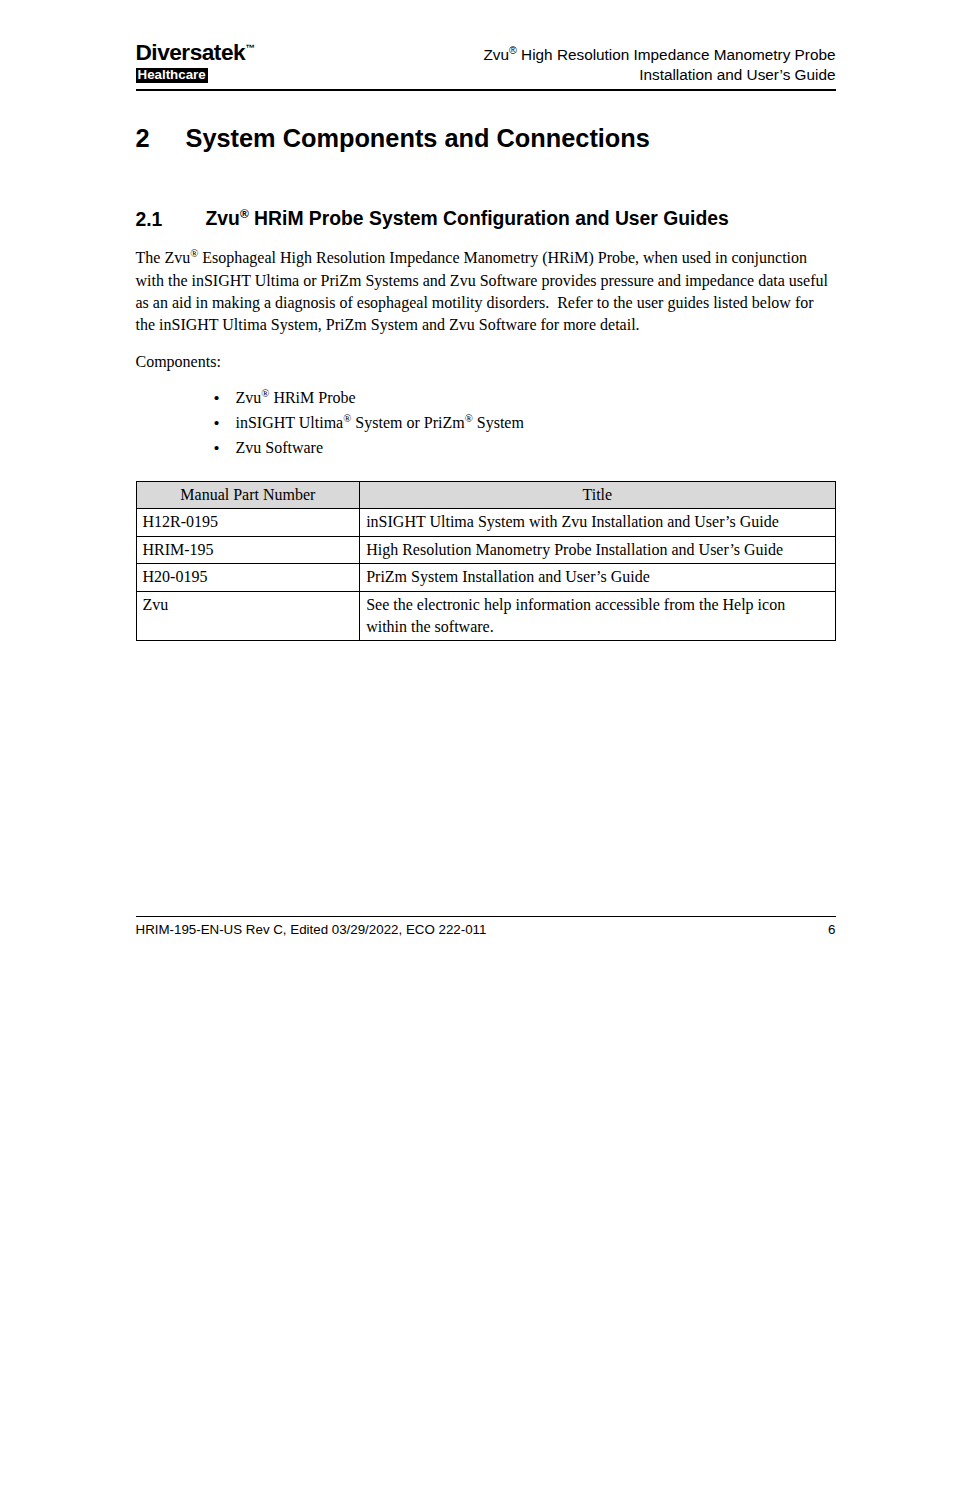Diversatek™
Healthcare
Zvu® High Resolution Impedance Manometry Probe
Installation and User’s Guide
2 System Components and Connections
2.1 Zvu® HRiM Probe System Configuration and User Guides
The Zvu® Esophageal High Resolution Impedance Manometry (HRiM) Probe, when used in conjunction with the inSIGHT Ultima or PriZm Systems and Zvu Software provides pressure and impedance data useful as an aid in making a diagnosis of esophageal motility disorders. Refer to the user guides listed below for the inSIGHT Ultima System, PriZm System and Zvu Software for more detail.
Components:
Zvu® HRiM Probe
inSIGHT Ultima® System or PriZm® System
Zvu Software
| Manual Part Number | Title |
| --- | --- |
| H12R-0195 | inSIGHT Ultima System with Zvu Installation and User’s Guide |
| HRIM-195 | High Resolution Manometry Probe Installation and User’s Guide |
| H20-0195 | PriZm System Installation and User’s Guide |
| Zvu | See the electronic help information accessible from the Help icon within the software. |
HRIM-195-EN-US Rev C, Edited 03/29/2022, ECO 222-011 6